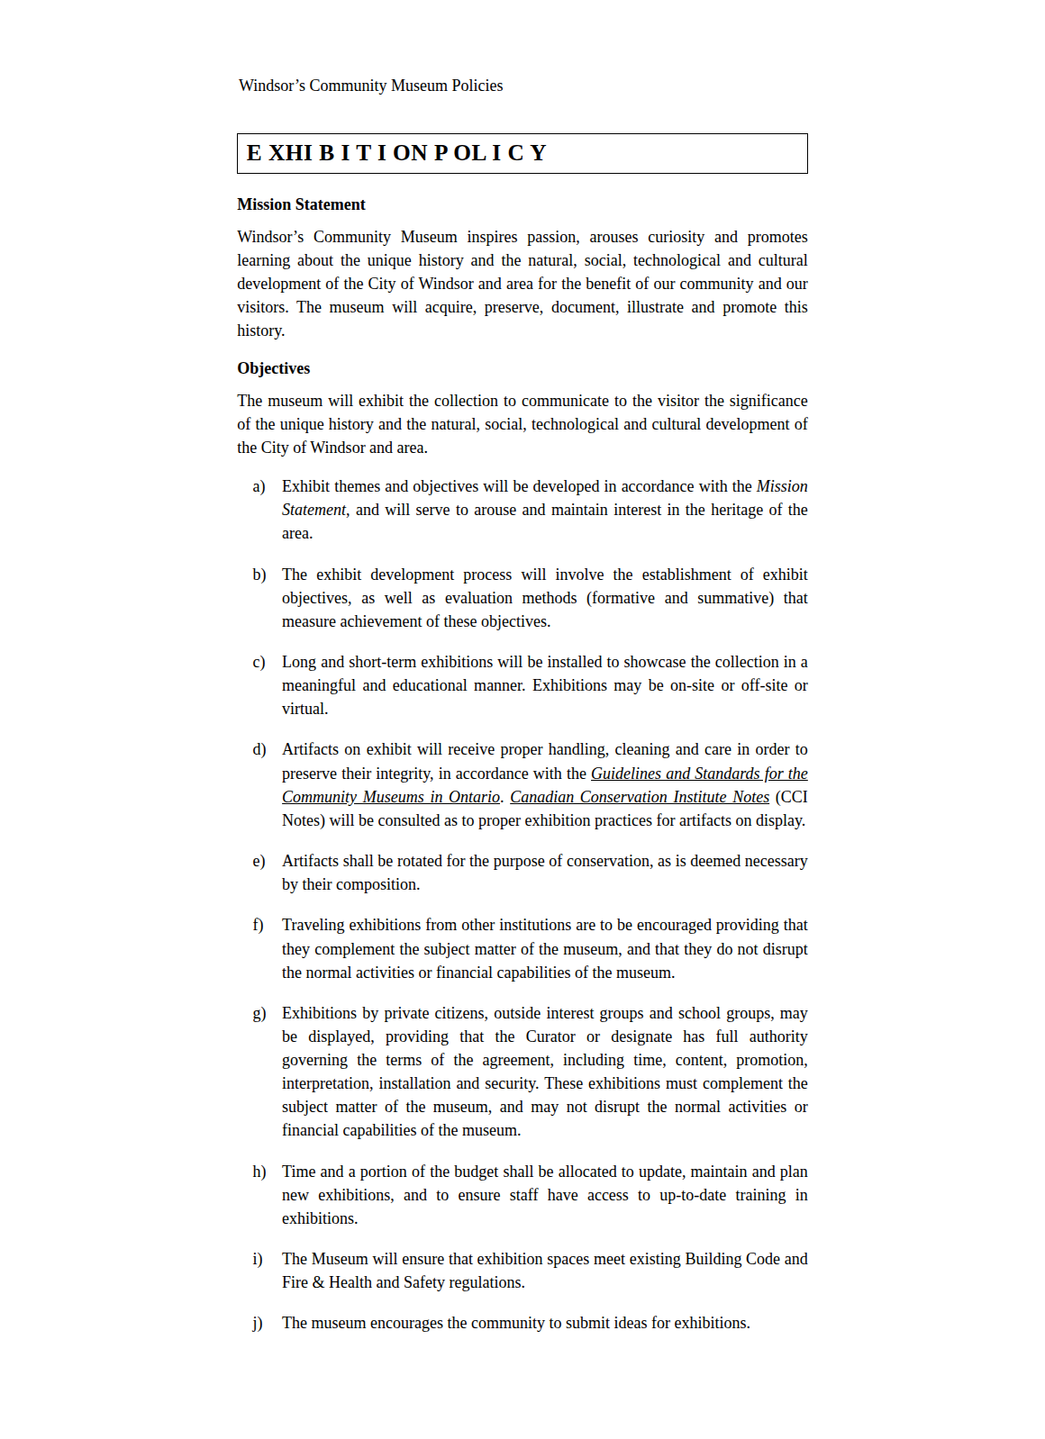Windsor’s Community Museum Policies
E XHI B I T I ON P OL I C Y
Mission Statement
Windsor’s Community Museum inspires passion, arouses curiosity and promotes learning about the unique history and the natural, social, technological and cultural development of the City of Windsor and area for the benefit of our community and our visitors. The museum will acquire, preserve, document, illustrate and promote this history.
Objectives
The museum will exhibit the collection to communicate to the visitor the significance of the unique history and the natural, social, technological and cultural development of the City of Windsor and area.
a) Exhibit themes and objectives will be developed in accordance with the Mission Statement, and will serve to arouse and maintain interest in the heritage of the area.
b) The exhibit development process will involve the establishment of exhibit objectives, as well as evaluation methods (formative and summative) that measure achievement of these objectives.
c) Long and short-term exhibitions will be installed to showcase the collection in a meaningful and educational manner. Exhibitions may be on-site or off-site or virtual.
d) Artifacts on exhibit will receive proper handling, cleaning and care in order to preserve their integrity, in accordance with the Guidelines and Standards for the Community Museums in Ontario. Canadian Conservation Institute Notes (CCI Notes) will be consulted as to proper exhibition practices for artifacts on display.
e) Artifacts shall be rotated for the purpose of conservation, as is deemed necessary by their composition.
f) Traveling exhibitions from other institutions are to be encouraged providing that they complement the subject matter of the museum, and that they do not disrupt the normal activities or financial capabilities of the museum.
g) Exhibitions by private citizens, outside interest groups and school groups, may be displayed, providing that the Curator or designate has full authority governing the terms of the agreement, including time, content, promotion, interpretation, installation and security. These exhibitions must complement the subject matter of the museum, and may not disrupt the normal activities or financial capabilities of the museum.
h) Time and a portion of the budget shall be allocated to update, maintain and plan new exhibitions, and to ensure staff have access to up-to-date training in exhibitions.
i) The Museum will ensure that exhibition spaces meet existing Building Code and Fire & Health and Safety regulations.
j) The museum encourages the community to submit ideas for exhibitions.